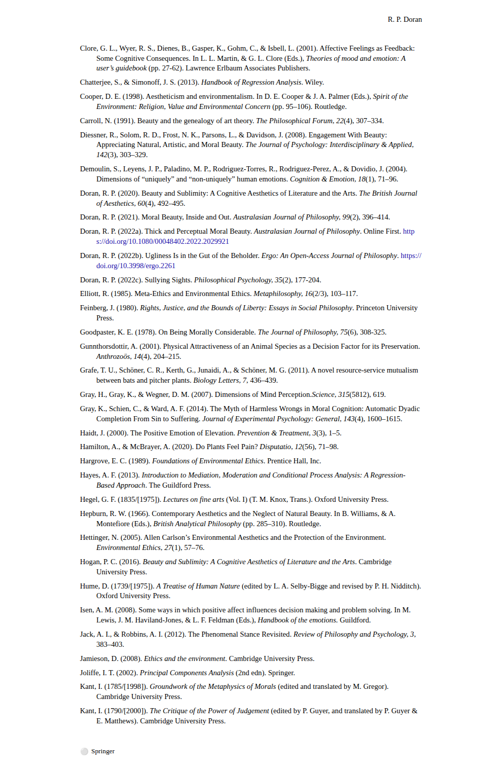R. P. Doran
Clore, G. L., Wyer, R. S., Dienes, B., Gasper, K., Gohm, C., & Isbell, L. (2001). Affective Feelings as Feedback: Some Cognitive Consequences. In L. L. Martin, & G. L. Clore (Eds.), Theories of mood and emotion: A user’s guidebook (pp. 27-62). Lawrence Erlbaum Associates Publishers.
Chatterjee, S., & Simonoff, J. S. (2013). Handbook of Regression Analysis. Wiley.
Cooper, D. E. (1998). Aestheticism and environmentalism. In D. E. Cooper & J. A. Palmer (Eds.), Spirit of the Environment: Religion, Value and Environmental Concern (pp. 95–106). Routledge.
Carroll, N. (1991). Beauty and the genealogy of art theory. The Philosophical Forum, 22(4), 307–334.
Diessner, R., Solom, R. D., Frost, N. K., Parsons, L., & Davidson, J. (2008). Engagement With Beauty: Appreciating Natural, Artistic, and Moral Beauty. The Journal of Psychology: Interdisciplinary & Applied, 142(3), 303–329.
Demoulin, S., Leyens, J. P., Paladino, M. P., Rodriguez-Torres, R., Rodriguez-Perez, A., & Dovidio, J. (2004). Dimensions of “uniquely” and “non-uniquely” human emotions. Cognition & Emotion, 18(1), 71–96.
Doran, R. P. (2020). Beauty and Sublimity: A Cognitive Aesthetics of Literature and the Arts. The British Journal of Aesthetics, 60(4), 492–495.
Doran, R. P. (2021). Moral Beauty, Inside and Out. Australasian Journal of Philosophy, 99(2), 396–414.
Doran, R. P. (2022a). Thick and Perceptual Moral Beauty. Australasian Journal of Philosophy. Online First. https://doi.org/10.1080/00048402.2022.2029921
Doran, R. P. (2022b). Ugliness Is in the Gut of the Beholder. Ergo: An Open-Access Journal of Philosophy. https://doi.org/10.3998/ergo.2261
Doran, R. P. (2022c). Sullying Sights. Philosophical Psychology, 35(2), 177-204.
Elliott, R. (1985). Meta-Ethics and Environmental Ethics. Metaphilosophy, 16(2/3), 103–117.
Feinberg, J. (1980). Rights, Justice, and the Bounds of Liberty: Essays in Social Philosophy. Princeton University Press.
Goodpaster, K. E. (1978). On Being Morally Considerable. The Journal of Philosophy, 75(6), 308-325.
Gunnthorsdottir, A. (2001). Physical Attractiveness of an Animal Species as a Decision Factor for its Preservation. Anthrozoös, 14(4), 204–215.
Grafe, T. U., Schöner, C. R., Kerth, G., Junaidi, A., & Schöner, M. G. (2011). A novel resource-service mutualism between bats and pitcher plants. Biology Letters, 7, 436–439.
Gray, H., Gray, K., & Wegner, D. M. (2007). Dimensions of Mind Perception.Science, 315(5812), 619.
Gray, K., Schien, C., & Ward, A. F. (2014). The Myth of Harmless Wrongs in Moral Cognition: Automatic Dyadic Completion From Sin to Suffering. Journal of Experimental Psychology: General, 143(4), 1600–1615.
Haidt, J. (2000). The Positive Emotion of Elevation. Prevention & Treatment, 3(3), 1–5.
Hamilton, A., & McBrayer, A. (2020). Do Plants Feel Pain? Disputatio, 12(56), 71–98.
Hargrove, E. C. (1989). Foundations of Environmental Ethics. Prentice Hall, Inc.
Hayes, A. F. (2013). Introduction to Mediation, Moderation and Conditional Process Analysis: A Regression-Based Approach. The Guildford Press.
Hegel, G. F. (1835/[1975]). Lectures on fine arts (Vol. I) (T. M. Knox, Trans.). Oxford University Press.
Hepburn, R. W. (1966). Contemporary Aesthetics and the Neglect of Natural Beauty. In B. Williams, & A. Montefiore (Eds.), British Analytical Philosophy (pp. 285–310). Routledge.
Hettinger, N. (2005). Allen Carlson’s Environmental Aesthetics and the Protection of the Environment. Environmental Ethics, 27(1), 57–76.
Hogan, P. C. (2016). Beauty and Sublimity: A Cognitive Aesthetics of Literature and the Arts. Cambridge University Press.
Hume, D. (1739/[1975]). A Treatise of Human Nature (edited by L. A. Selby-Bigge and revised by P. H. Nidditch). Oxford University Press.
Isen, A. M. (2008). Some ways in which positive affect influences decision making and problem solving. In M. Lewis, J. M. Haviland-Jones, & L. F. Feldman (Eds.), Handbook of the emotions. Guildford.
Jack, A. I., & Robbins, A. I. (2012). The Phenomenal Stance Revisited. Review of Philosophy and Psychology, 3, 383–403.
Jamieson, D. (2008). Ethics and the environment. Cambridge University Press.
Joliffe, I. T. (2002). Principal Components Analysis (2nd edn). Springer.
Kant, I. (1785/[1998]). Groundwork of the Metaphysics of Morals (edited and translated by M. Gregor). Cambridge University Press.
Kant, I. (1790/[2000]). The Critique of the Power of Judgement (edited by P. Guyer, and translated by P. Guyer & E. Matthews). Cambridge University Press.
⚪Springer